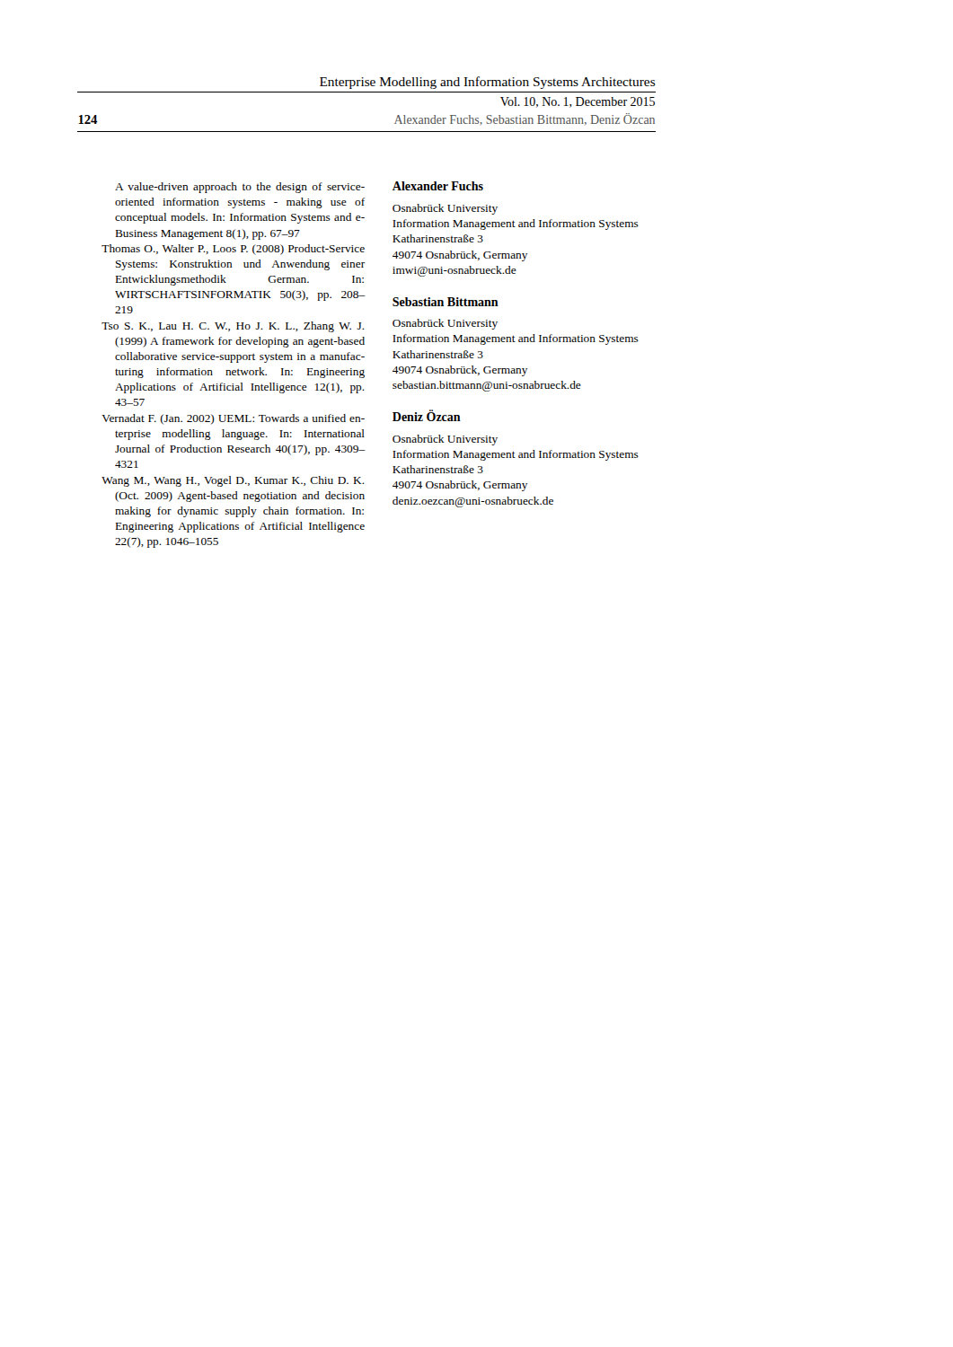Enterprise Modelling and Information Systems Architectures
Vol. 10, No. 1, December 2015
124 Alexander Fuchs, Sebastian Bittmann, Deniz Özcan
A value-driven approach to the design of service-oriented information systems - making use of conceptual models. In: Information Systems and e-Business Management 8(1), pp. 67–97
Thomas O., Walter P., Loos P. (2008) Product-Service Systems: Konstruktion und Anwendung einer Entwicklungsmethodik German. In: WIRTSCHAFTSINFORMATIK 50(3), pp. 208–219
Tso S. K., Lau H. C. W., Ho J. K. L., Zhang W. J. (1999) A framework for developing an agent-based collaborative service-support system in a manufacturing information network. In: Engineering Applications of Artificial Intelligence 12(1), pp. 43–57
Vernadat F. (Jan. 2002) UEML: Towards a unified enterprise modelling language. In: International Journal of Production Research 40(17), pp. 4309–4321
Wang M., Wang H., Vogel D., Kumar K., Chiu D. K. (Oct. 2009) Agent-based negotiation and decision making for dynamic supply chain formation. In: Engineering Applications of Artificial Intelligence 22(7), pp. 1046–1055
Alexander Fuchs
Osnabrück University
Information Management and Information Systems
Katharinenstraße 3
49074 Osnabrück, Germany
imwi@uni-osnabrueck.de
Sebastian Bittmann
Osnabrück University
Information Management and Information Systems
Katharinenstraße 3
49074 Osnabrück, Germany
sebastian.bittmann@uni-osnabrueck.de
Deniz Özcan
Osnabrück University
Information Management and Information Systems
Katharinenstraße 3
49074 Osnabrück, Germany
deniz.oezcan@uni-osnabrueck.de